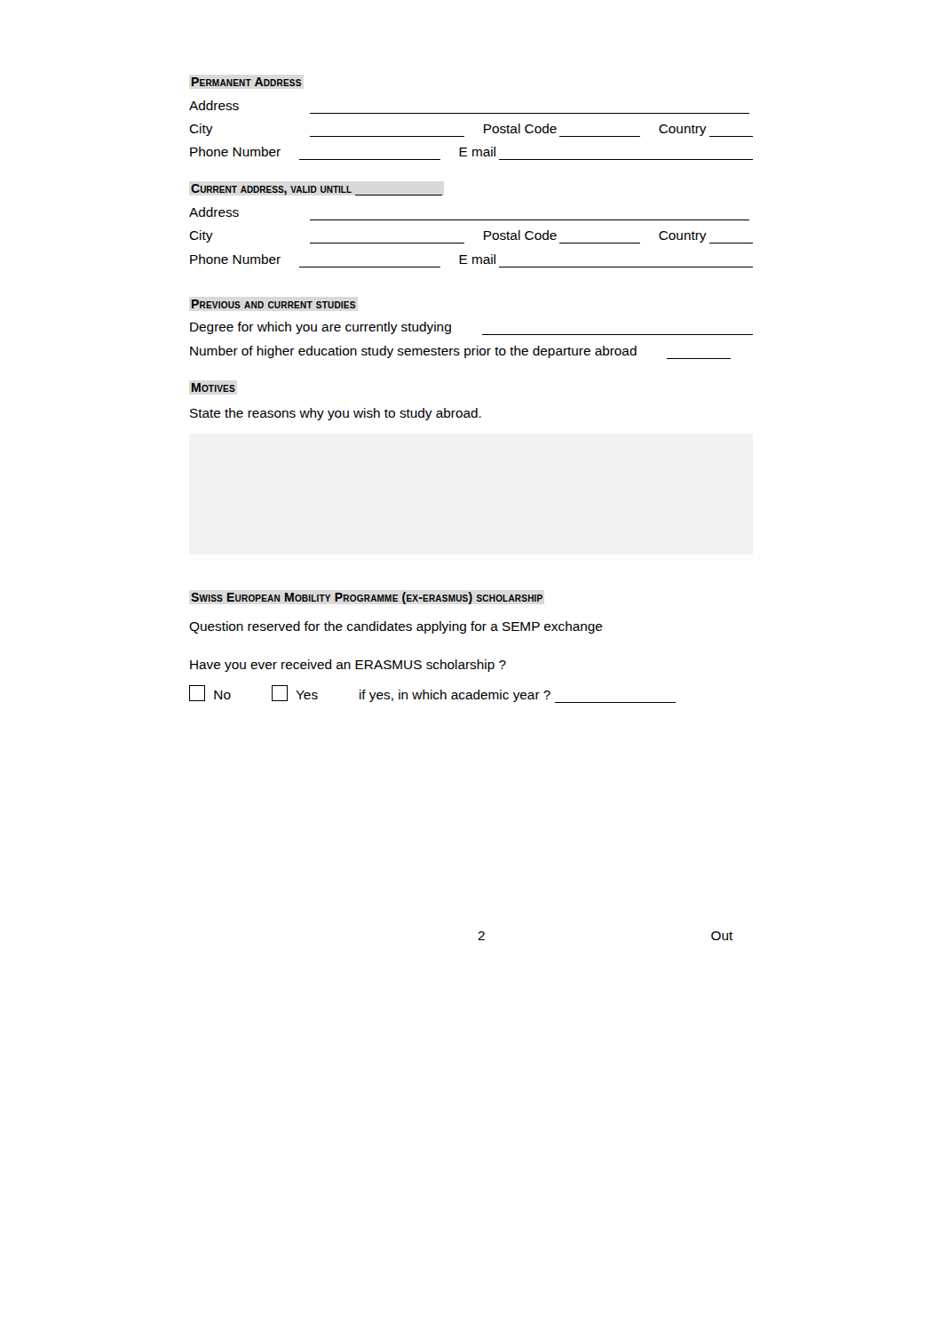Permanent Address
Address
City Postal Code Country
Phone Number E mail
Current address, valid untill
Address
City Postal Code Country
Phone Number E mail
Previous and current studies
Degree for which you are currently studying
Number of higher education study semesters prior to the departure abroad
Motives
State the reasons why you wish to study abroad.
Swiss European Mobility Programme (ex-erasmus) scholarship
Question reserved for the candidates applying for a SEMP exchange
Have you ever received an ERASMUS scholarship ?
No Yes if yes, in which academic year ?
2
Out